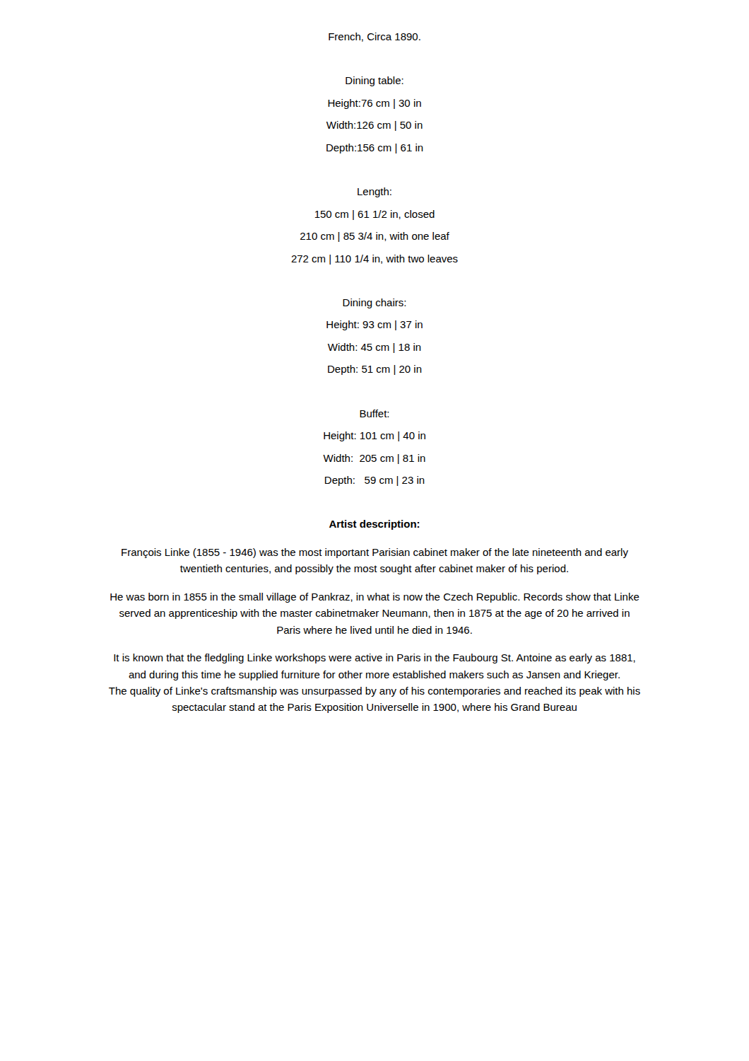French, Circa 1890.
Dining table:
Height:76 cm | 30 in
Width:126 cm | 50 in
Depth:156 cm | 61 in
Length:
150 cm | 61 1/2 in, closed
210 cm | 85 3/4 in, with one leaf
272 cm | 110 1/4 in, with two leaves
Dining chairs:
Height: 93 cm | 37 in
Width: 45 cm | 18 in
Depth: 51 cm | 20 in
Buffet:
Height: 101 cm | 40 in
Width: 205 cm | 81 in
Depth: 59 cm | 23 in
Artist description:
François Linke (1855 - 1946) was the most important Parisian cabinet maker of the late nineteenth and early twentieth centuries, and possibly the most sought after cabinet maker of his period.
He was born in 1855 in the small village of Pankraz, in what is now the Czech Republic. Records show that Linke served an apprenticeship with the master cabinetmaker Neumann, then in 1875 at the age of 20 he arrived in Paris where he lived until he died in 1946.
It is known that the fledgling Linke workshops were active in Paris in the Faubourg St. Antoine as early as 1881, and during this time he supplied furniture for other more established makers such as Jansen and Krieger.
The quality of Linke's craftsmanship was unsurpassed by any of his contemporaries and reached its peak with his spectacular stand at the Paris Exposition Universelle in 1900, where his Grand Bureau